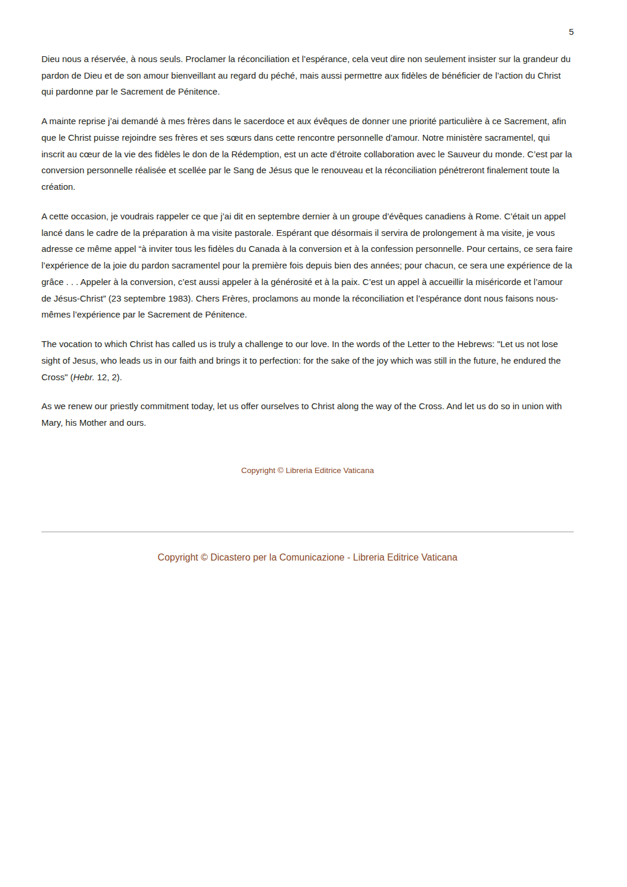5
Dieu nous a réservée, à nous seuls. Proclamer la réconciliation et l’espérance, cela veut dire non seulement insister sur la grandeur du pardon de Dieu et de son amour bienveillant au regard du péché, mais aussi permettre aux fidèles de bénéficier de l’action du Christ qui pardonne par le Sacrement de Pénitence.
A mainte reprise j’ai demandé à mes frères dans le sacerdoce et aux évêques de donner une priorité particulière à ce Sacrement, afin que le Christ puisse rejoindre ses frères et ses sœurs dans cette rencontre personnelle d’amour. Notre ministère sacramentel, qui inscrit au cœur de la vie des fidèles le don de la Rédemption, est un acte d’étroite collaboration avec le Sauveur du monde. C’est par la conversion personnelle réalisée et scellée par le Sang de Jésus que le renouveau et la réconciliation pénétreront finalement toute la création.
A cette occasion, je voudrais rappeler ce que j’ai dit en septembre dernier à un groupe d’évêques canadiens à Rome. C’était un appel lancé dans le cadre de la préparation à ma visite pastorale. Espérant que désormais il servira de prolongement à ma visite, je vous adresse ce même appel “à inviter tous les fidèles du Canada à la conversion et à la confession personnelle. Pour certains, ce sera faire l’expérience de la joie du pardon sacramentel pour la première fois depuis bien des années; pour chacun, ce sera une expérience de la grâce . . . Appeler à la conversion, c’est aussi appeler à la générosité et à la paix. C’est un appel à accueillir la miséricorde et l’amour de Jésus-Christ” (23 septembre 1983). Chers Frères, proclamons au monde la réconciliation et l’espérance dont nous faisons nous-mêmes l’expérience par le Sacrement de Pénitence.
The vocation to which Christ has called us is truly a challenge to our love. In the words of the Letter to the Hebrews: "Let us not lose sight of Jesus, who leads us in our faith and brings it to perfection: for the sake of the joy which was still in the future, he endured the Cross" (Hebr. 12, 2).
As we renew our priestly commitment today, let us offer ourselves to Christ along the way of the Cross. And let us do so in union with Mary, his Mother and ours.
Copyright © Libreria Editrice Vaticana
Copyright © Dicastero per la Comunicazione - Libreria Editrice Vaticana